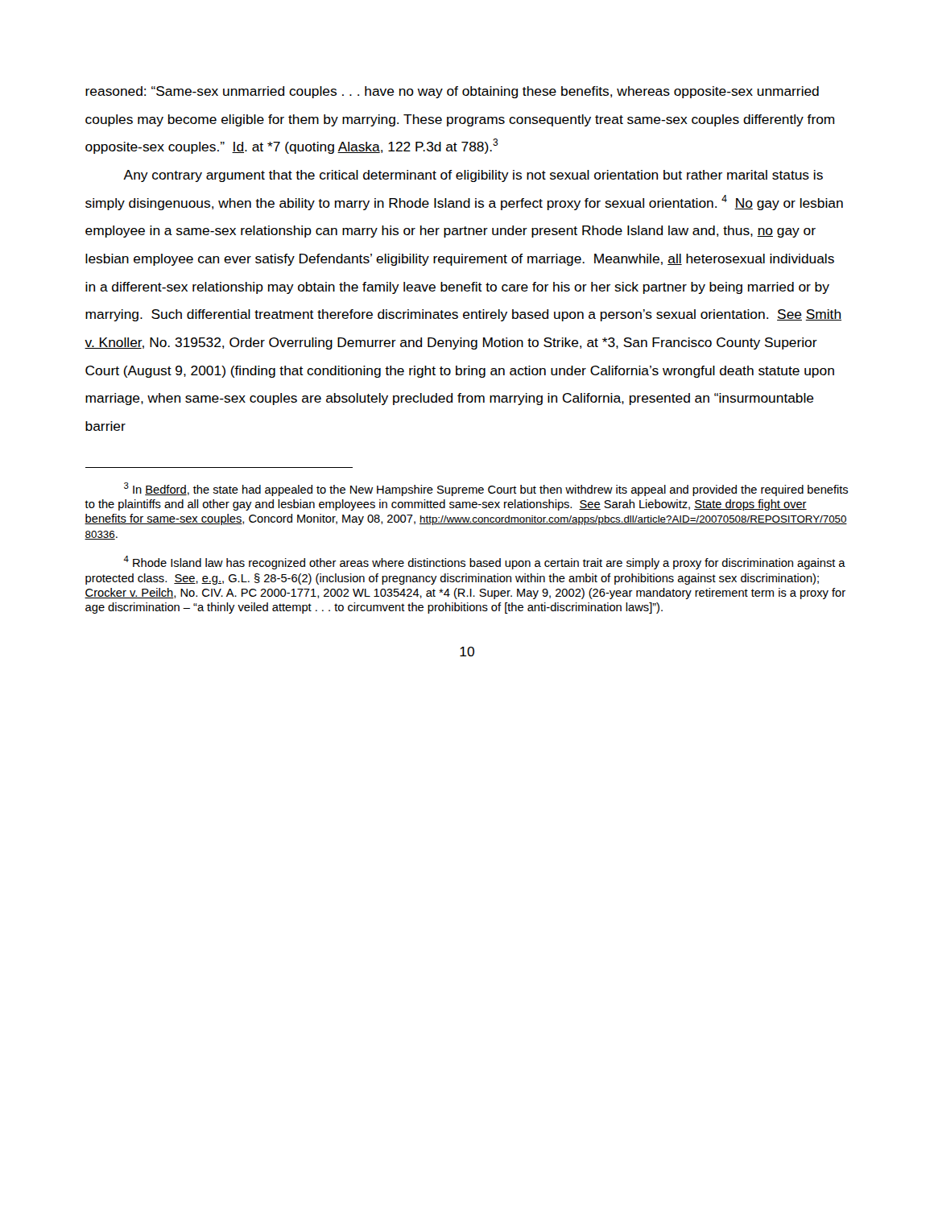reasoned: “Same-sex unmarried couples . . . have no way of obtaining these benefits, whereas opposite-sex unmarried couples may become eligible for them by marrying. These programs consequently treat same-sex couples differently from opposite-sex couples.” Id. at *7 (quoting Alaska, 122 P.3d at 788).3
Any contrary argument that the critical determinant of eligibility is not sexual orientation but rather marital status is simply disingenuous, when the ability to marry in Rhode Island is a perfect proxy for sexual orientation. 4 No gay or lesbian employee in a same-sex relationship can marry his or her partner under present Rhode Island law and, thus, no gay or lesbian employee can ever satisfy Defendants’ eligibility requirement of marriage. Meanwhile, all heterosexual individuals in a different-sex relationship may obtain the family leave benefit to care for his or her sick partner by being married or by marrying. Such differential treatment therefore discriminates entirely based upon a person’s sexual orientation. See Smith v. Knoller, No. 319532, Order Overruling Demurrer and Denying Motion to Strike, at *3, San Francisco County Superior Court (August 9, 2001) (finding that conditioning the right to bring an action under California’s wrongful death statute upon marriage, when same-sex couples are absolutely precluded from marrying in California, presented an “insurmountable barrier
3 In Bedford, the state had appealed to the New Hampshire Supreme Court but then withdrew its appeal and provided the required benefits to the plaintiffs and all other gay and lesbian employees in committed same-sex relationships. See Sarah Liebowitz, State drops fight over benefits for same-sex couples, Concord Monitor, May 08, 2007, http://www.concordmonitor.com/apps/pbcs.dll/article?AID=/20070508/REPOSITORY/705080336.
4 Rhode Island law has recognized other areas where distinctions based upon a certain trait are simply a proxy for discrimination against a protected class. See, e.g., G.L. § 28-5-6(2) (inclusion of pregnancy discrimination within the ambit of prohibitions against sex discrimination); Crocker v. Peilch, No. CIV. A. PC 2000-1771, 2002 WL 1035424, at *4 (R.I. Super. May 9, 2002) (26-year mandatory retirement term is a proxy for age discrimination – “a thinly veiled attempt . . . to circumvent the prohibitions of [the anti-discrimination laws]”).
10